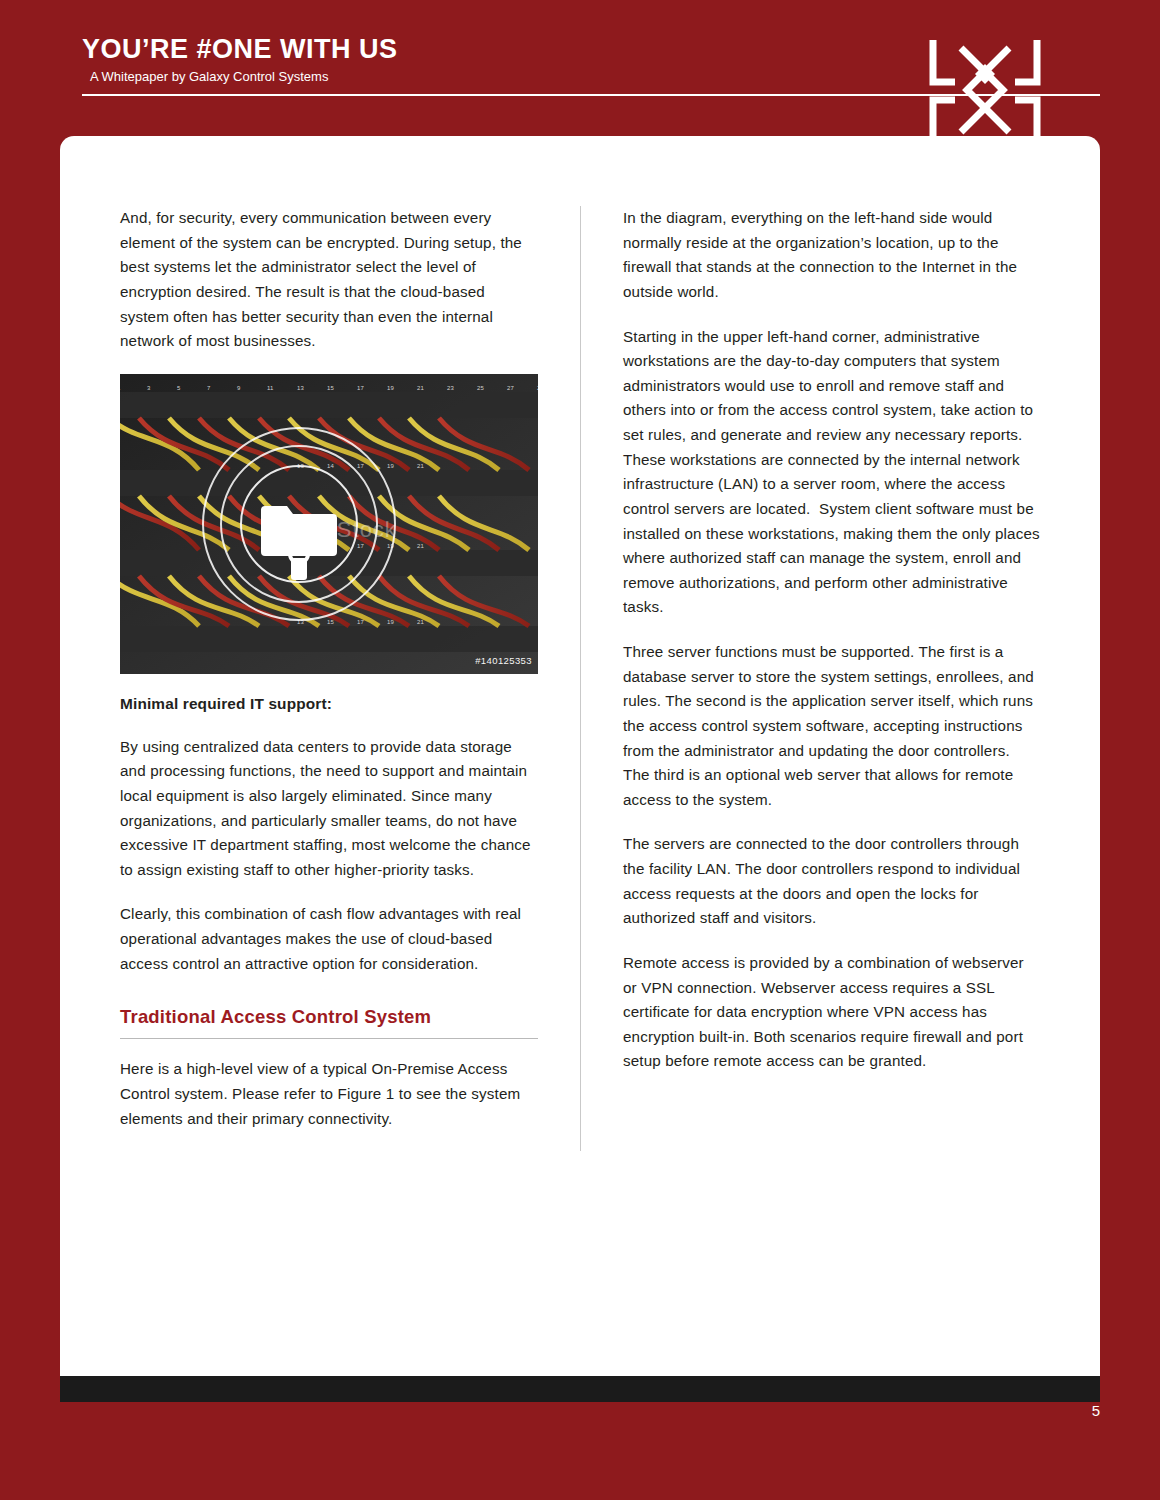You’re #One With Us
A Whitepaper by Galaxy Control Systems
GALAXY
CONTROL SYSTEMS
And, for security, every communication between every element of the system can be encrypted. During setup, the best systems let the administrator select the level of encryption desired. The result is that the cloud-based system often has better security than even the internal network of most businesses.
135 7911 131517 192123 252729 131417 1921 131517 1921 131517 1921
Adobe Stock
#140125353
Minimal required IT support:
By using centralized data centers to provide data storage and processing functions, the need to support and maintain local equipment is also largely eliminated. Since many organizations, and particularly smaller teams, do not have excessive IT department staffing, most welcome the chance to assign existing staff to other higher-priority tasks.
Clearly, this combination of cash flow advantages with real operational advantages makes the use of cloud-based access control an attractive option for consideration.
Traditional Access Control System
Here is a high-level view of a typical On-Premise Access Control system. Please refer to Figure 1 to see the system elements and their primary connectivity.
In the diagram, everything on the left-hand side would normally reside at the organization’s location, up to the firewall that stands at the connection to the Internet in the outside world.
Starting in the upper left-hand corner, administrative workstations are the day-to-day computers that system administrators would use to enroll and remove staff and others into or from the access control system, take action to set rules, and generate and review any necessary reports. These workstations are connected by the internal network infrastructure (LAN) to a server room, where the access control servers are located. System client software must be installed on these workstations, making them the only places where authorized staff can manage the system, enroll and remove authorizations, and perform other administrative tasks.
Three server functions must be supported. The first is a database server to store the system settings, enrollees, and rules. The second is the application server itself, which runs the access control system software, accepting instructions from the administrator and updating the door controllers. The third is an optional web server that allows for remote access to the system.
The servers are connected to the door controllers through the facility LAN. The door controllers respond to individual access requests at the doors and open the locks for authorized staff and visitors.
Remote access is provided by a combination of webserver or VPN connection. Webserver access requires a SSL certificate for data encryption where VPN access has encryption built-in. Both scenarios require firewall and port setup before remote access can be granted.
5